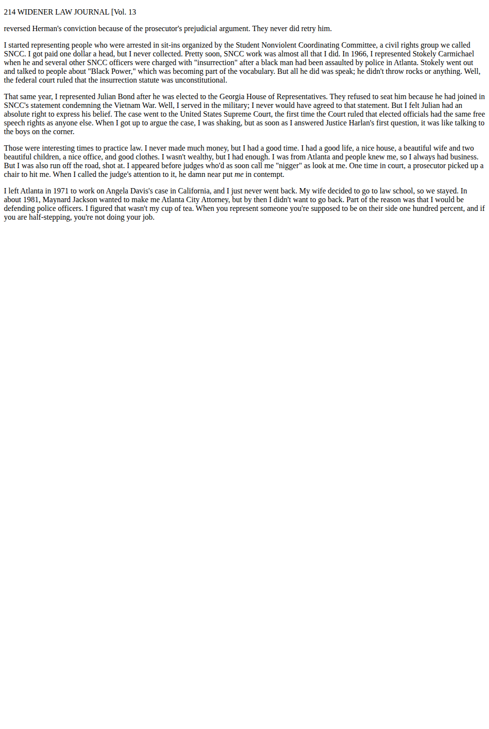214 WIDENER LAW JOURNAL [Vol. 13
reversed Herman's conviction because of the prosecutor's prejudicial argument. They never did retry him.
I started representing people who were arrested in sit-ins organized by the Student Nonviolent Coordinating Committee, a civil rights group we called SNCC. I got paid one dollar a head, but I never collected. Pretty soon, SNCC work was almost all that I did. In 1966, I represented Stokely Carmichael when he and several other SNCC officers were charged with "insurrection" after a black man had been assaulted by police in Atlanta. Stokely went out and talked to people about "Black Power," which was becoming part of the vocabulary. But all he did was speak; he didn't throw rocks or anything. Well, the federal court ruled that the insurrection statute was unconstitutional.
That same year, I represented Julian Bond after he was elected to the Georgia House of Representatives. They refused to seat him because he had joined in SNCC's statement condemning the Vietnam War. Well, I served in the military; I never would have agreed to that statement. But I felt Julian had an absolute right to express his belief. The case went to the United States Supreme Court, the first time the Court ruled that elected officials had the same free speech rights as anyone else. When I got up to argue the case, I was shaking, but as soon as I answered Justice Harlan's first question, it was like talking to the boys on the corner.
Those were interesting times to practice law. I never made much money, but I had a good time. I had a good life, a nice house, a beautiful wife and two beautiful children, a nice office, and good clothes. I wasn't wealthy, but I had enough. I was from Atlanta and people knew me, so I always had business. But I was also run off the road, shot at. I appeared before judges who'd as soon call me "nigger" as look at me. One time in court, a prosecutor picked up a chair to hit me. When I called the judge's attention to it, he damn near put me in contempt.
I left Atlanta in 1971 to work on Angela Davis's case in California, and I just never went back. My wife decided to go to law school, so we stayed. In about 1981, Maynard Jackson wanted to make me Atlanta City Attorney, but by then I didn't want to go back. Part of the reason was that I would be defending police officers. I figured that wasn't my cup of tea. When you represent someone you're supposed to be on their side one hundred percent, and if you are half-stepping, you're not doing your job.